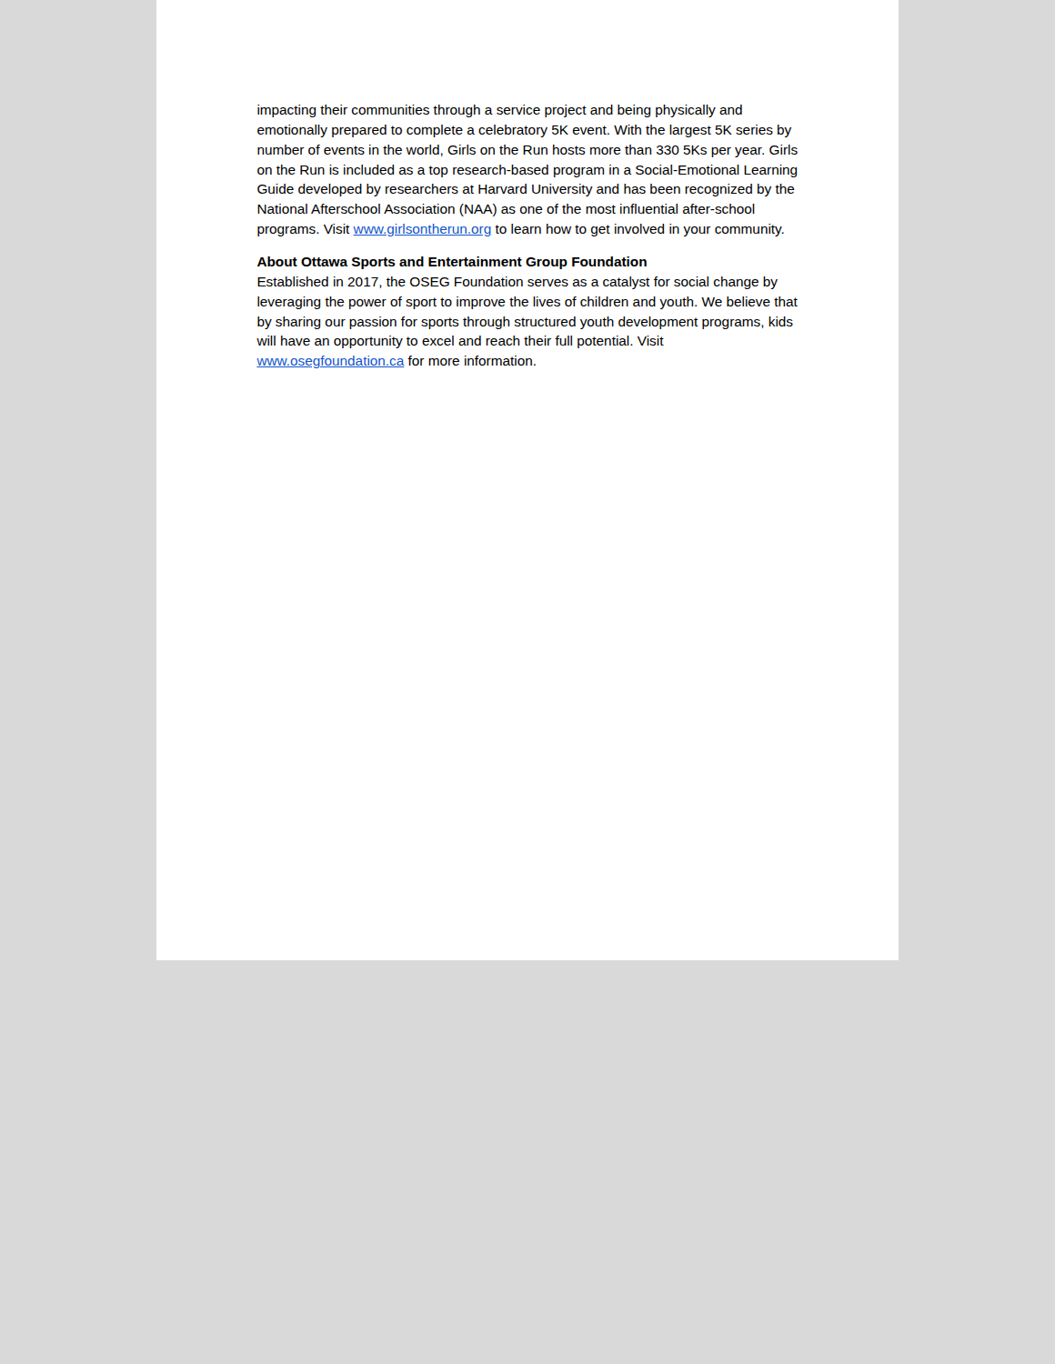impacting their communities through a service project and being physically and emotionally prepared to complete a celebratory 5K event. With the largest 5K series by number of events in the world, Girls on the Run hosts more than 330 5Ks per year. Girls on the Run is included as a top research-based program in a Social-Emotional Learning Guide developed by researchers at Harvard University and has been recognized by the National Afterschool Association (NAA) as one of the most influential after-school programs. Visit www.girlsontherun.org to learn how to get involved in your community.
About Ottawa Sports and Entertainment Group Foundation
Established in 2017, the OSEG Foundation serves as a catalyst for social change by leveraging the power of sport to improve the lives of children and youth. We believe that by sharing our passion for sports through structured youth development programs, kids will have an opportunity to excel and reach their full potential. Visit www.osegfoundation.ca for more information.